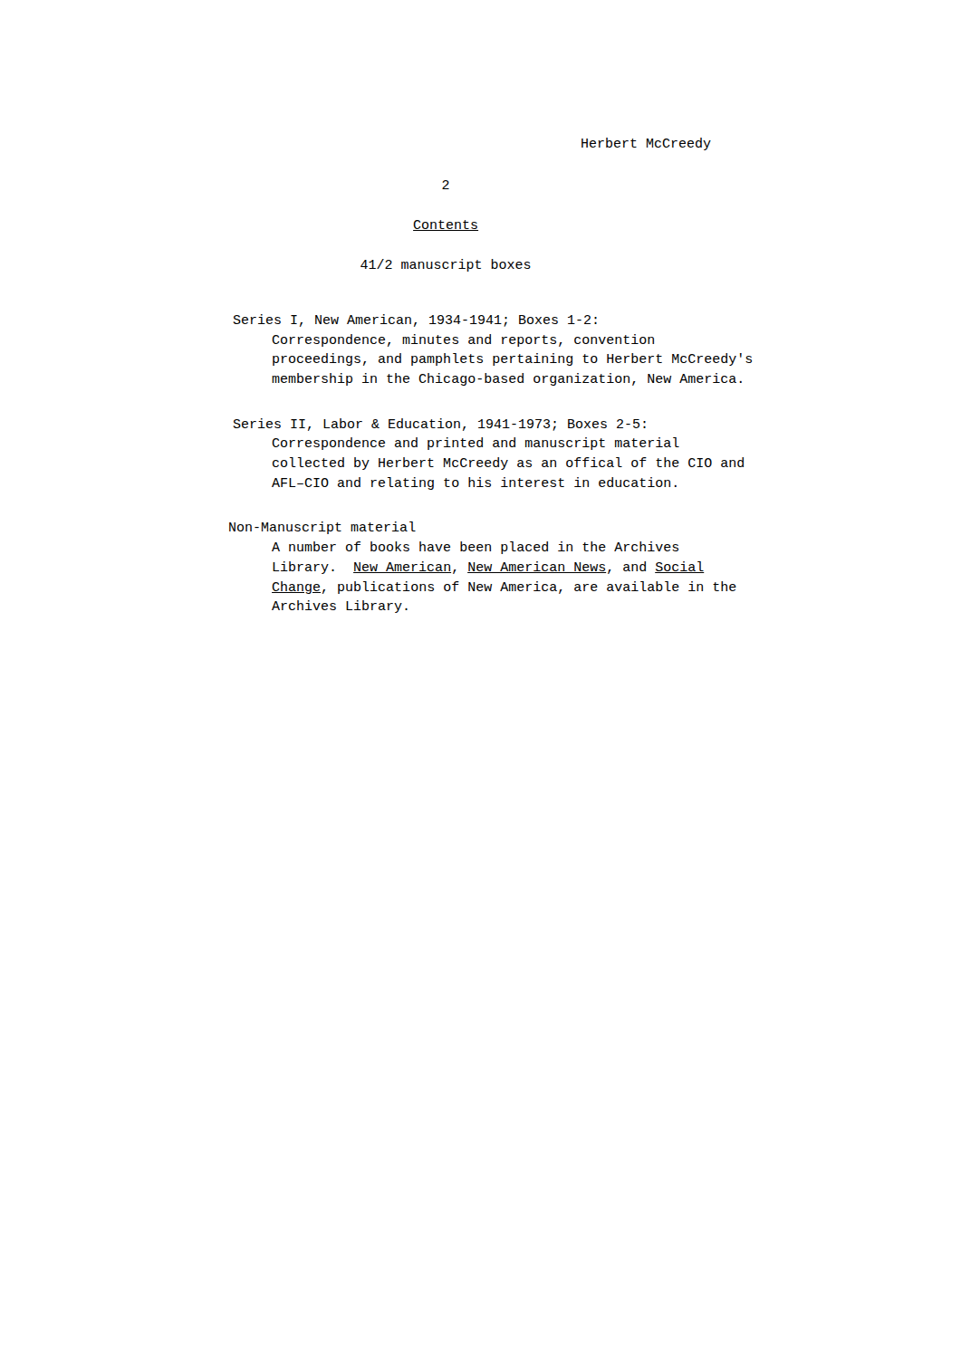Herbert McCreedy
2
Contents
41/2 manuscript boxes
Series I, New American, 1934-1941; Boxes 1-2:
Correspondence, minutes and reports, convention proceedings, and pamphlets pertaining to Herbert McCreedy's membership in the Chicago-based organization, New America.
Series II, Labor & Education, 1941-1973; Boxes 2-5:
Correspondence and printed and manuscript material collected by Herbert McCreedy as an offical of the CIO and AFL–CIO and relating to his interest in education.
Non-Manuscript material
A number of books have been placed in the Archives Library. New American, New American News, and Social Change, publications of New America, are available in the Archives Library.